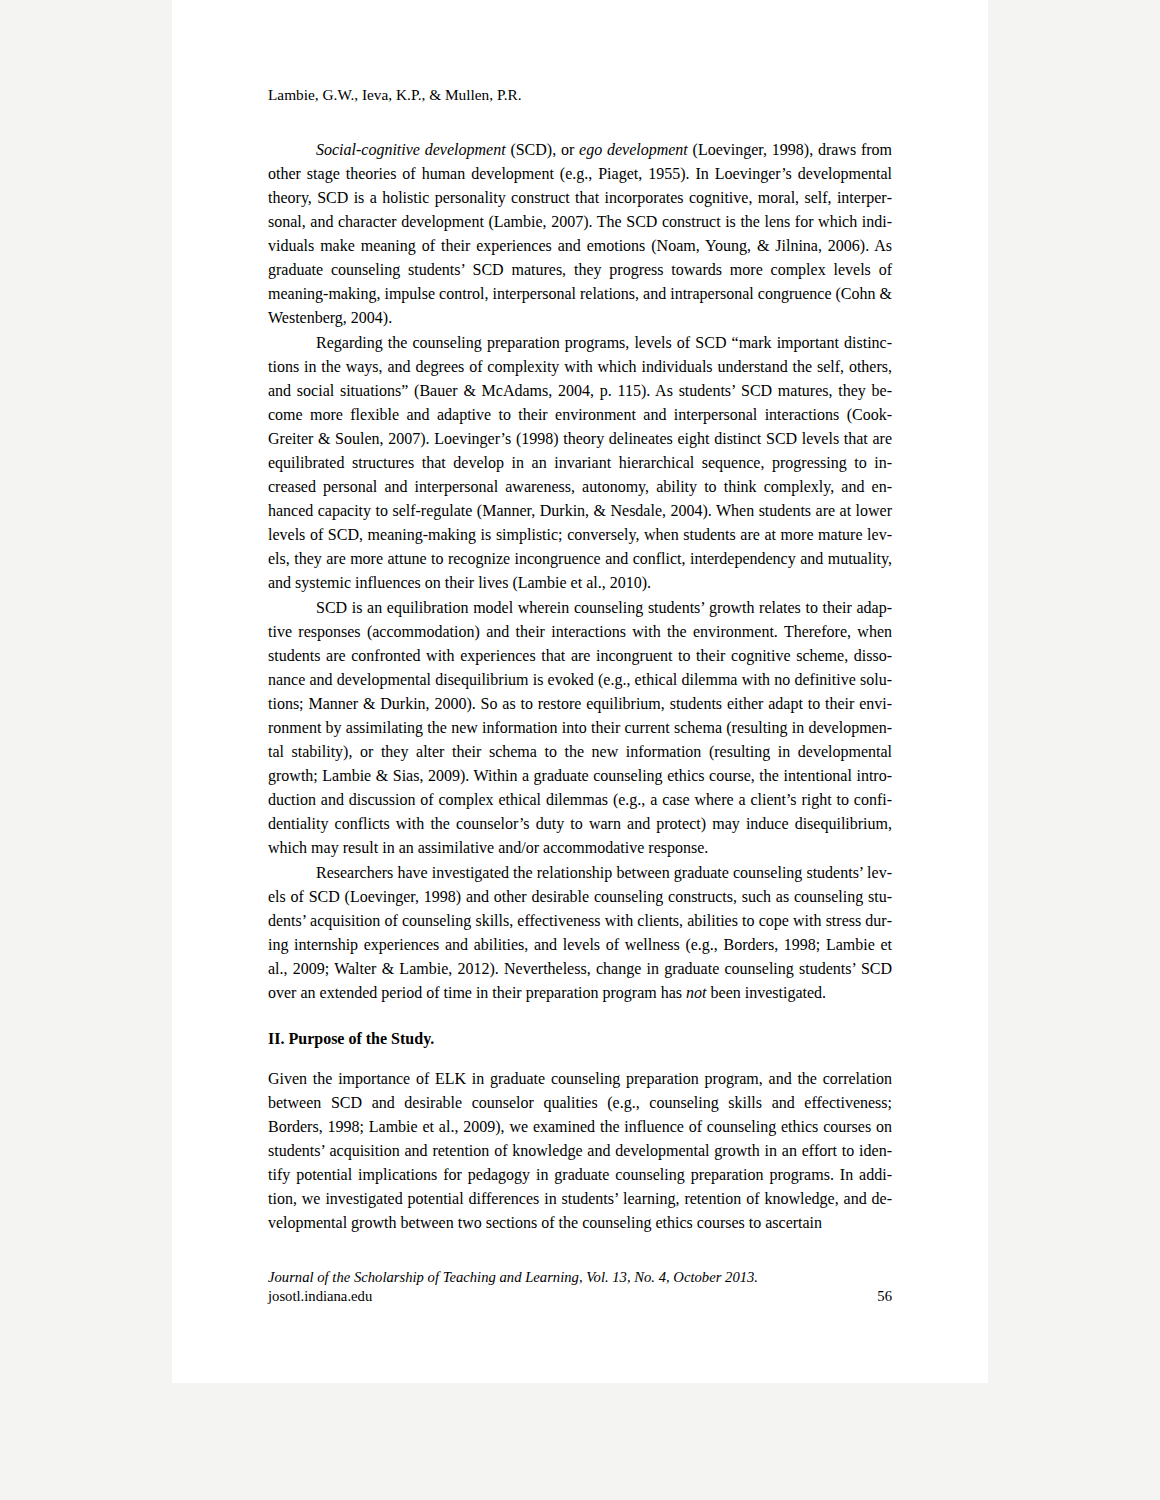Lambie, G.W., Ieva, K.P., & Mullen, P.R.
Social-cognitive development (SCD), or ego development (Loevinger, 1998), draws from other stage theories of human development (e.g., Piaget, 1955). In Loevinger’s developmental theory, SCD is a holistic personality construct that incorporates cognitive, moral, self, interpersonal, and character development (Lambie, 2007). The SCD construct is the lens for which individuals make meaning of their experiences and emotions (Noam, Young, & Jilnina, 2006). As graduate counseling students’ SCD matures, they progress towards more complex levels of meaning-making, impulse control, interpersonal relations, and intrapersonal congruence (Cohn & Westenberg, 2004).
Regarding the counseling preparation programs, levels of SCD “mark important distinctions in the ways, and degrees of complexity with which individuals understand the self, others, and social situations” (Bauer & McAdams, 2004, p. 115). As students’ SCD matures, they become more flexible and adaptive to their environment and interpersonal interactions (Cook-Greiter & Soulen, 2007). Loevinger’s (1998) theory delineates eight distinct SCD levels that are equilibrated structures that develop in an invariant hierarchical sequence, progressing to increased personal and interpersonal awareness, autonomy, ability to think complexly, and enhanced capacity to self-regulate (Manner, Durkin, & Nesdale, 2004). When students are at lower levels of SCD, meaning-making is simplistic; conversely, when students are at more mature levels, they are more attune to recognize incongruence and conflict, interdependency and mutuality, and systemic influences on their lives (Lambie et al., 2010).
SCD is an equilibration model wherein counseling students’ growth relates to their adaptive responses (accommodation) and their interactions with the environment. Therefore, when students are confronted with experiences that are incongruent to their cognitive scheme, dissonance and developmental disequilibrium is evoked (e.g., ethical dilemma with no definitive solutions; Manner & Durkin, 2000). So as to restore equilibrium, students either adapt to their environment by assimilating the new information into their current schema (resulting in developmental stability), or they alter their schema to the new information (resulting in developmental growth; Lambie & Sias, 2009). Within a graduate counseling ethics course, the intentional introduction and discussion of complex ethical dilemmas (e.g., a case where a client’s right to confidentiality conflicts with the counselor’s duty to warn and protect) may induce disequilibrium, which may result in an assimilative and/or accommodative response.
Researchers have investigated the relationship between graduate counseling students’ levels of SCD (Loevinger, 1998) and other desirable counseling constructs, such as counseling students’ acquisition of counseling skills, effectiveness with clients, abilities to cope with stress during internship experiences and abilities, and levels of wellness (e.g., Borders, 1998; Lambie et al., 2009; Walter & Lambie, 2012). Nevertheless, change in graduate counseling students’ SCD over an extended period of time in their preparation program has not been investigated.
II. Purpose of the Study.
Given the importance of ELK in graduate counseling preparation program, and the correlation between SCD and desirable counselor qualities (e.g., counseling skills and effectiveness; Borders, 1998; Lambie et al., 2009), we examined the influence of counseling ethics courses on students’ acquisition and retention of knowledge and developmental growth in an effort to identify potential implications for pedagogy in graduate counseling preparation programs. In addition, we investigated potential differences in students’ learning, retention of knowledge, and developmental growth between two sections of the counseling ethics courses to ascertain
Journal of the Scholarship of Teaching and Learning, Vol. 13, No. 4, October 2013.
josotl.indiana.edu
56